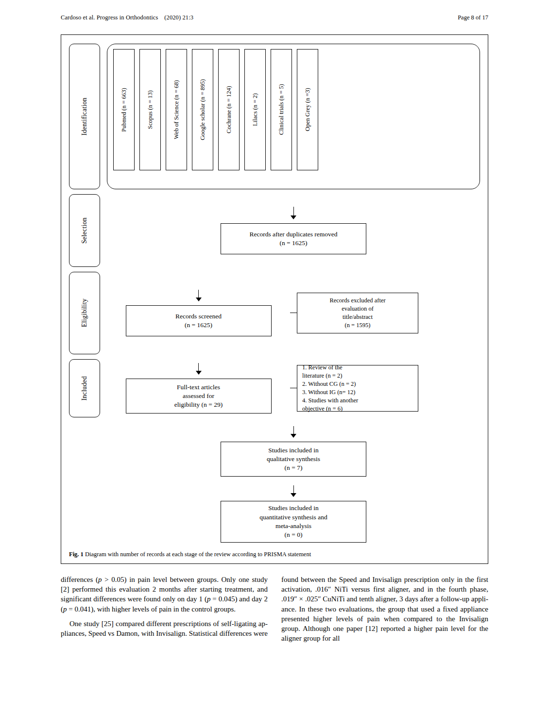Cardoso et al. Progress in Orthodontics (2020) 21:3
Page 8 of 17
Identification
Selection
Eligibility
Included
Pubmed (n = 663)
Scopus (n = 13)
Web of Science (n = 68)
Google scholar (n = 895)
Cochrane (n = 124)
Lilacs (n = 2)
Clinical trials (n = 5)
Open Grey (n =3)
Records after duplicates removed
(n = 1625)
Records screened
(n = 1625)
Records excluded after
evaluation of
title/abstract
(n = 1595)
Full-text articles
assessed for
eligibility (n = 29)
1. Review of the
literature (n = 2)
2. Without CG (n = 2)
3. Without IG (n= 12)
4. Studies with another
objective (n = 6)
Studies included in
qualitative synthesis
(n = 7)
Studies included in
quantitative synthesis and
meta-analysis
(n = 0)
Fig. 1 Diagram with number of records at each stage of the review according to PRISMA statement
differences (p > 0.05) in pain level between groups. Only one study [2] performed this evaluation 2 months after starting treatment, and significant differences were found only on day 1 (p = 0.045) and day 2 (p = 0.041), with higher levels of pain in the control groups.
One study [25] compared different prescriptions of self-ligating appliances, Speed vs Damon, with Invisalign. Statistical differences were found between the Speed and Invisalign prescription only in the first activation, .016″ NiTi versus first aligner, and in the fourth phase, .019″ × .025″ CuNiTi and tenth aligner, 3 days after a follow-up appliance. In these two evaluations, the group that used a fixed appliance presented higher levels of pain when compared to the Invisalign group. Although one paper [12] reported a higher pain level for the aligner group for all